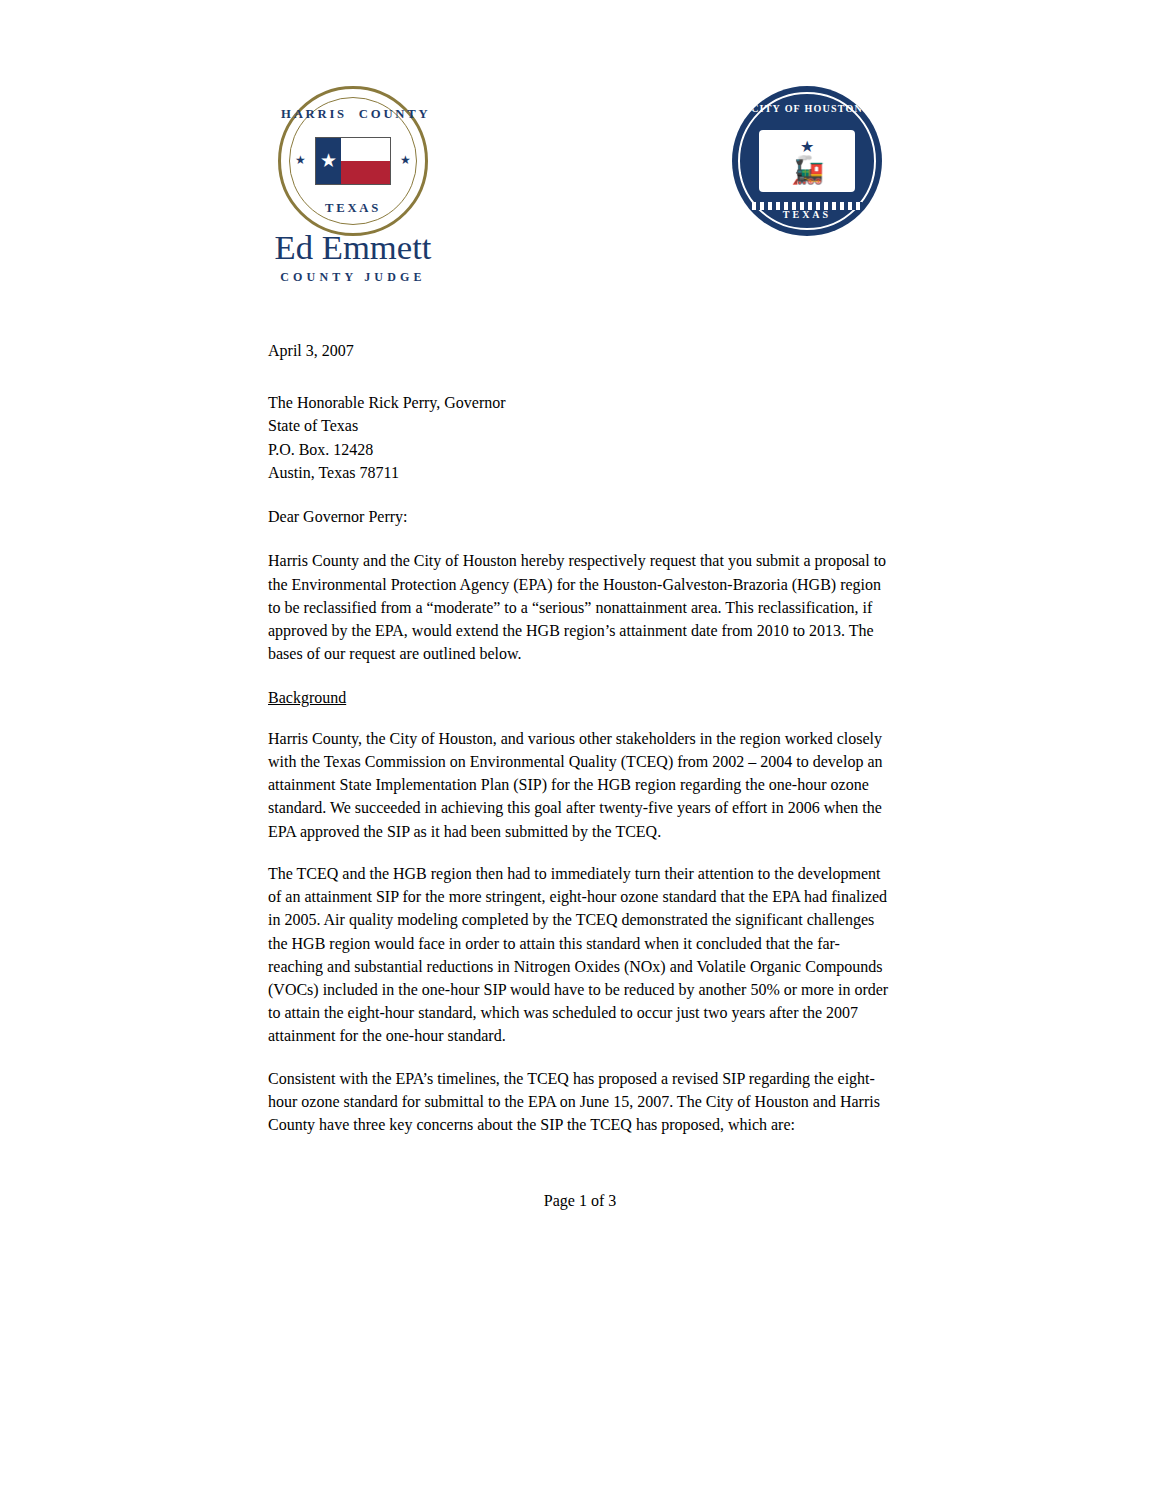HARRIS COUNTY
★ ★
★
TEXAS
Ed Emmett
COUNTY JUDGE
CITY OF HOUSTON
★
🚂
TEXAS
April 3, 2007
The Honorable Rick Perry, Governor
State of Texas
P.O. Box. 12428
Austin, Texas 78711
Dear Governor Perry:
Harris County and the City of Houston hereby respectively request that you submit a proposal to the Environmental Protection Agency (EPA) for the Houston-Galveston-Brazoria (HGB) region to be reclassified from a “moderate” to a “serious” nonattainment area. This reclassification, if approved by the EPA, would extend the HGB region’s attainment date from 2010 to 2013. The bases of our request are outlined below.
Background
Harris County, the City of Houston, and various other stakeholders in the region worked closely with the Texas Commission on Environmental Quality (TCEQ) from 2002 – 2004 to develop an attainment State Implementation Plan (SIP) for the HGB region regarding the one-hour ozone standard. We succeeded in achieving this goal after twenty-five years of effort in 2006 when the EPA approved the SIP as it had been submitted by the TCEQ.
The TCEQ and the HGB region then had to immediately turn their attention to the development of an attainment SIP for the more stringent, eight-hour ozone standard that the EPA had finalized in 2005. Air quality modeling completed by the TCEQ demonstrated the significant challenges the HGB region would face in order to attain this standard when it concluded that the far-reaching and substantial reductions in Nitrogen Oxides (NOx) and Volatile Organic Compounds (VOCs) included in the one-hour SIP would have to be reduced by another 50% or more in order to attain the eight-hour standard, which was scheduled to occur just two years after the 2007 attainment for the one-hour standard.
Consistent with the EPA’s timelines, the TCEQ has proposed a revised SIP regarding the eight-hour ozone standard for submittal to the EPA on June 15, 2007. The City of Houston and Harris County have three key concerns about the SIP the TCEQ has proposed, which are:
Page 1 of 3